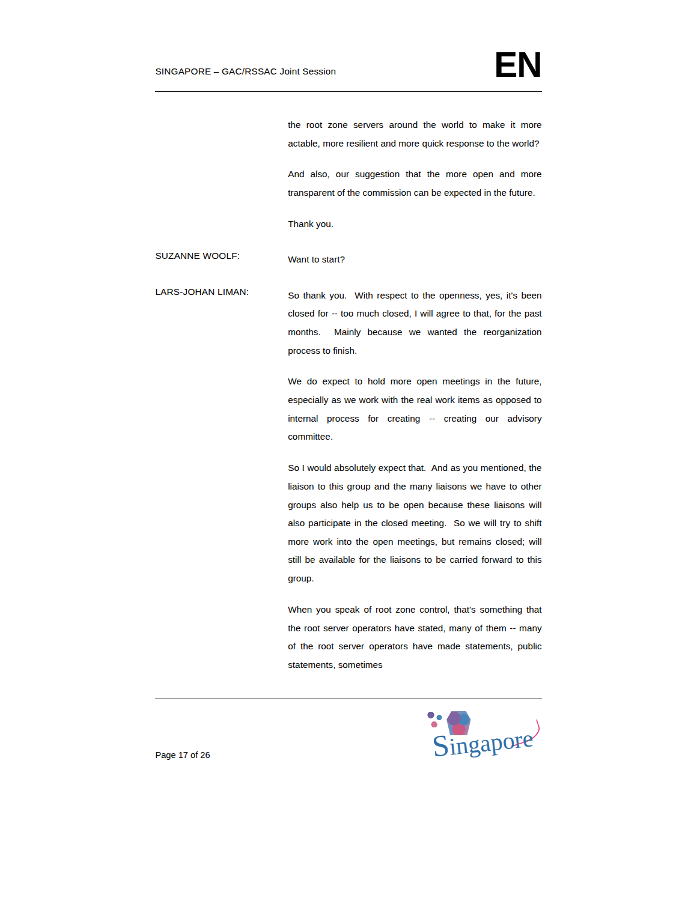SINGAPORE – GAC/RSSAC Joint Session
EN
the root zone servers around the world to make it more actable, more resilient and more quick response to the world?
And also, our suggestion that the more open and more transparent of the commission can be expected in the future.
Thank you.
SUZANNE WOOLF:
Want to start?
LARS-JOHAN LIMAN:
So thank you. With respect to the openness, yes, it's been closed for -- too much closed, I will agree to that, for the past months. Mainly because we wanted the reorganization process to finish.
We do expect to hold more open meetings in the future, especially as we work with the real work items as opposed to internal process for creating -- creating our advisory committee.
So I would absolutely expect that. And as you mentioned, the liaison to this group and the many liaisons we have to other groups also help us to be open because these liaisons will also participate in the closed meeting. So we will try to shift more work into the open meetings, but remains closed; will still be available for the liaisons to be carried forward to this group.
When you speak of root zone control, that's something that the root server operators have stated, many of them -- many of the root server operators have made statements, public statements, sometimes
Page 17 of 26
Singapore